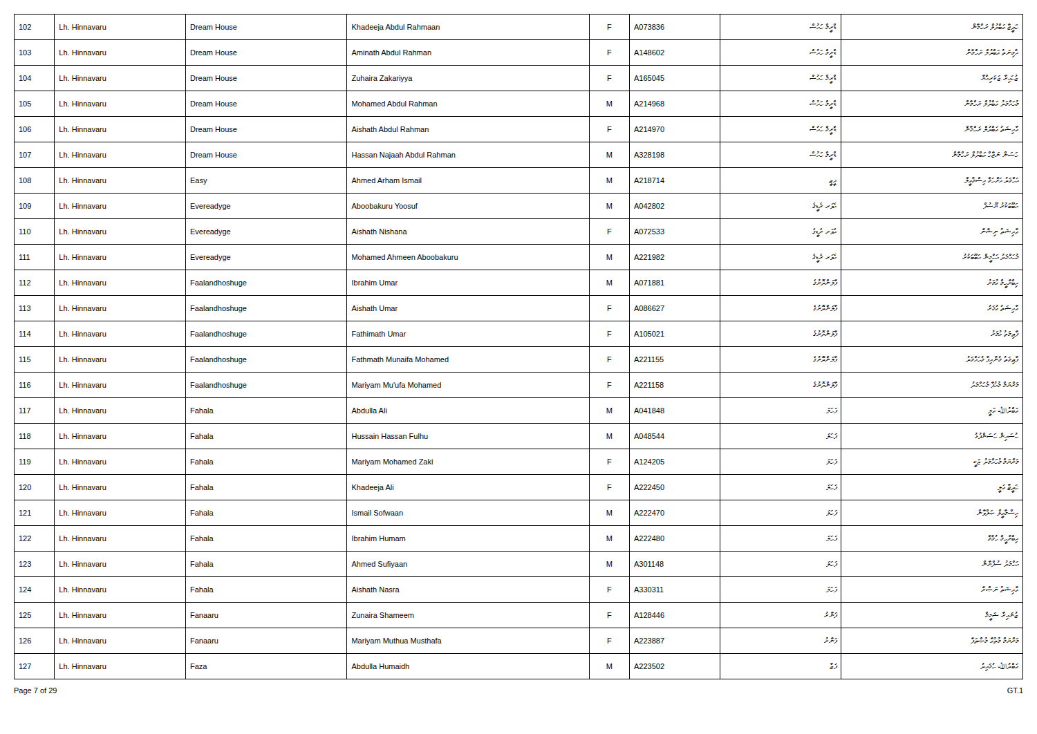| 102 | Lh. Hinnavaru | Dream House | Khadeeja Abdul Rahmaan | F | A073836 | ޑްރީމް ހައުސް | ޚަދީޖާ ޢަބްދުލް ރަޙްމާން |
| 103 | Lh. Hinnavaru | Dream House | Aminath Abdul Rahman | F | A148602 | ޑްރީމް ހައުސް | އާމިނަތު ޢަބްދުލް ރަޙްމާން |
| 104 | Lh. Hinnavaru | Dream House | Zuhaira Zakariyya | F | A165045 | ޑްރީމް ހައުސް | ޒުހައިރާ ޒަކަރިއްޔާ |
| 105 | Lh. Hinnavaru | Dream House | Mohamed Abdul Rahman | M | A214968 | ޑްރީމް ހައުސް | މުޙައްމަދު ޢަބްދުލް ރަޙްމާން |
| 106 | Lh. Hinnavaru | Dream House | Aishath Abdul Rahman | F | A214970 | ޑްރީމް ހައުސް | ޢާއިޝަތު ޢަބްދުލް ރަޙްމާން |
| 107 | Lh. Hinnavaru | Dream House | Hassan Najaah Abdul Rahman | M | A328198 | ޑްރީމް ހައުސް | ޙަސަން ނަޖާޙް ޢަބްދުލް ރަޙްމާން |
| 108 | Lh. Hinnavaru | Easy | Ahmed Arham Ismail | M | A218714 | އީޒީ | އަޙްމަދު އަރްހަމް އިސްމާޢީލް |
| 109 | Lh. Hinnavaru | Evereadyge | Aboobakuru Yoosuf | M | A042802 | އެވަރ ރެޑީގެ | އަބޫބަކުރު ޔޫސުފް |
| 110 | Lh. Hinnavaru | Evereadyge | Aishath Nishana | F | A072533 | އެވަރ ރެޑީގެ | ޢާއިޝަތު ނިޝާނާ |
| 111 | Lh. Hinnavaru | Evereadyge | Mohamed Ahmeen Aboobakuru | M | A221982 | އެވަރ ރެޑީގެ | މުޙައްމަދު އަޙްމީން އަބޫބަކުރު |
| 112 | Lh. Hinnavaru | Faalandhoshuge | Ibrahim Umar | M | A071881 | ފާލަންދޮށުގެ | އިބްރާހީމް ޢުމަރު |
| 113 | Lh. Hinnavaru | Faalandhoshuge | Aishath Umar | F | A086627 | ފާލަންދޮށުގެ | ޢާއިޝަތު ޢުމަރު |
| 114 | Lh. Hinnavaru | Faalandhoshuge | Fathimath Umar | F | A105021 | ފާލަންދޮށުގެ | ފާޠިމަތު ޢުމަރު |
| 115 | Lh. Hinnavaru | Faalandhoshuge | Fathmath Munaifa Mohamed | F | A221155 | ފާލަންދޮށުގެ | ފާޠިމަތު މުނާއިފާ މުޙައްމަދު |
| 116 | Lh. Hinnavaru | Faalandhoshuge | Mariyam Mu'ufa Mohamed | F | A221158 | ފާލަންދޮށުގެ | މަރްޔަމް މުއުފާ މުޙައްމަދު |
| 117 | Lh. Hinnavaru | Fahala | Abdulla Ali | M | A041848 | ފަހަލަ | ޢަބްދުﷲ ޢަލީ |
| 118 | Lh. Hinnavaru | Fahala | Hussain Hassan Fulhu | M | A048544 | ފަހަލަ | ޙުސައިން ޙަސަންފުޅު |
| 119 | Lh. Hinnavaru | Fahala | Mariyam Mohamed Zaki | F | A124205 | ފަހަލަ | މަރްޔަމް މުޙައްމަދު ޒަކީ |
| 120 | Lh. Hinnavaru | Fahala | Khadeeja Ali | F | A222450 | ފަހަލަ | ޚަދީޖާ ޢަލީ |
| 121 | Lh. Hinnavaru | Fahala | Ismail Sofwaan | M | A222470 | ފަހަލަ | އިސްމާޢީލް ޞަފްވާން |
| 122 | Lh. Hinnavaru | Fahala | Ibrahim Humam | M | A222480 | ފަހަލަ | އިބްރާހީމް ހުމާމް |
| 123 | Lh. Hinnavaru | Fahala | Ahmed Sufiyaan | M | A301148 | ފަހަލަ | އަޙްމަދު ސުފްޔާން |
| 124 | Lh. Hinnavaru | Fahala | Aishath Nasra | F | A330311 | ފަހަލަ | ޢާއިޝަތު ނަޞްރާ |
| 125 | Lh. Hinnavaru | Fanaaru | Zunaira Shameem | F | A128446 | ފަނާރު | ޒުނައިރާ ޝަމީމް |
| 126 | Lh. Hinnavaru | Fanaaru | Mariyam Muthua Musthafa | F | A223887 | ފަނާރު | މަރްޔަމް މުތުޢާ މުޞްޠަފާ |
| 127 | Lh. Hinnavaru | Faza | Abdulla Humaidh | M | A223502 | ފަޒާ | ޢަބްދުﷲ ޙުމައިދު |
Page 7 of 29 GT.1